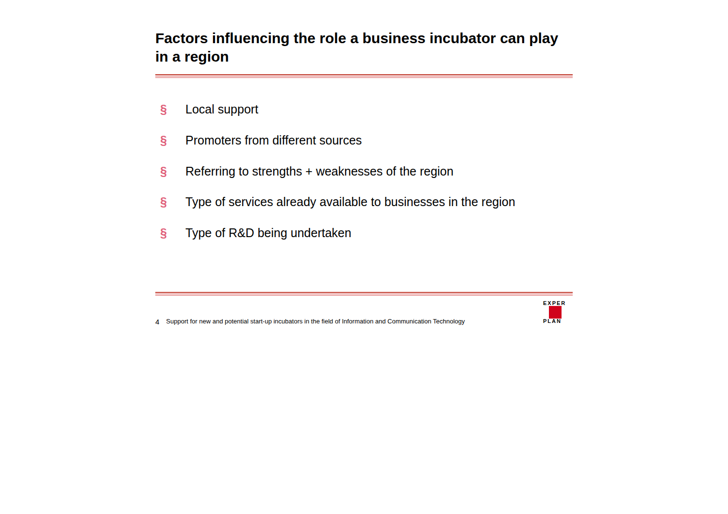Factors influencing the role a business incubator can play in a region
Local support
Promoters from different sources
Referring to strengths + weaknesses of the region
Type of services already available to businesses in the region
Type of R&D being undertaken
4
Support for new and potential start-up incubators in the field of Information and Communication Technology
EXPER
PLAN